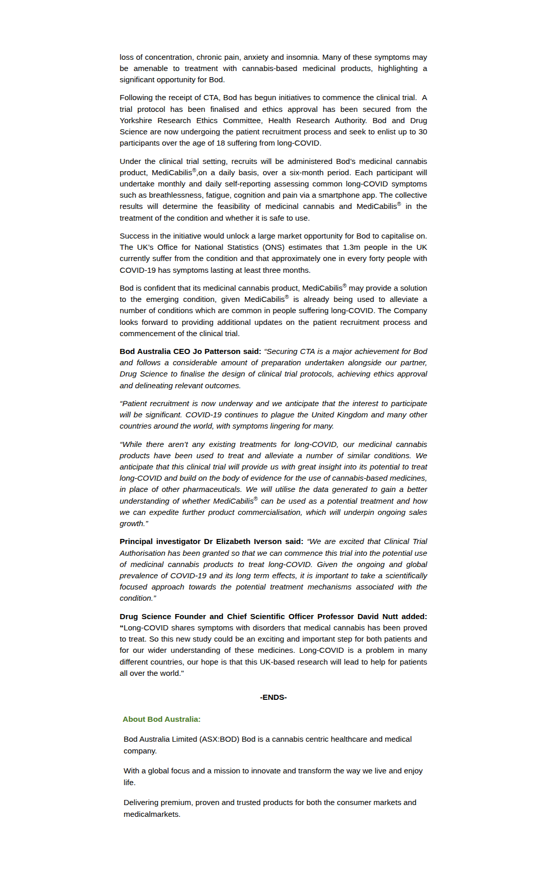loss of concentration, chronic pain, anxiety and insomnia. Many of these symptoms may be amenable to treatment with cannabis-based medicinal products, highlighting a significant opportunity for Bod.
Following the receipt of CTA, Bod has begun initiatives to commence the clinical trial. A trial protocol has been finalised and ethics approval has been secured from the Yorkshire Research Ethics Committee, Health Research Authority. Bod and Drug Science are now undergoing the patient recruitment process and seek to enlist up to 30 participants over the age of 18 suffering from long-COVID.
Under the clinical trial setting, recruits will be administered Bod’s medicinal cannabis product, MediCabilis®,on a daily basis, over a six-month period. Each participant will undertake monthly and daily self-reporting assessing common long-COVID symptoms such as breathlessness, fatigue, cognition and pain via a smartphone app. The collective results will determine the feasibility of medicinal cannabis and MediCabilis® in the treatment of the condition and whether it is safe to use.
Success in the initiative would unlock a large market opportunity for Bod to capitalise on. The UK’s Office for National Statistics (ONS) estimates that 1.3m people in the UK currently suffer from the condition and that approximately one in every forty people with COVID-19 has symptoms lasting at least three months.
Bod is confident that its medicinal cannabis product, MediCabilis® may provide a solution to the emerging condition, given MediCabilis® is already being used to alleviate a number of conditions which are common in people suffering long-COVID. The Company looks forward to providing additional updates on the patient recruitment process and commencement of the clinical trial.
Bod Australia CEO Jo Patterson said: “Securing CTA is a major achievement for Bod and follows a considerable amount of preparation undertaken alongside our partner, Drug Science to finalise the design of clinical trial protocols, achieving ethics approval and delineating relevant outcomes.
“Patient recruitment is now underway and we anticipate that the interest to participate will be significant. COVID-19 continues to plague the United Kingdom and many other countries around the world, with symptoms lingering for many.
“While there aren’t any existing treatments for long-COVID, our medicinal cannabis products have been used to treat and alleviate a number of similar conditions. We anticipate that this clinical trial will provide us with great insight into its potential to treat long-COVID and build on the body of evidence for the use of cannabis-based medicines, in place of other pharmaceuticals. We will utilise the data generated to gain a better understanding of whether MediCabilis® can be used as a potential treatment and how we can expedite further product commercialisation, which will underpin ongoing sales growth.”
Principal investigator Dr Elizabeth Iverson said: “We are excited that Clinical Trial Authorisation has been granted so that we can commence this trial into the potential use of medicinal cannabis products to treat long-COVID. Given the ongoing and global prevalence of COVID-19 and its long term effects, it is important to take a scientifically focused approach towards the potential treatment mechanisms associated with the condition.”
Drug Science Founder and Chief Scientific Officer Professor David Nutt added: “Long-COVID shares symptoms with disorders that medical cannabis has been proved to treat. So this new study could be an exciting and important step for both patients and for our wider understanding of these medicines. Long-COVID is a problem in many different countries, our hope is that this UK-based research will lead to help for patients all over the world."
-ENDS-
About Bod Australia:
Bod Australia Limited (ASX:BOD) Bod is a cannabis centric healthcare and medical company.
With a global focus and a mission to innovate and transform the way we live and enjoy life.
Delivering premium, proven and trusted products for both the consumer markets and medicalmarkets.